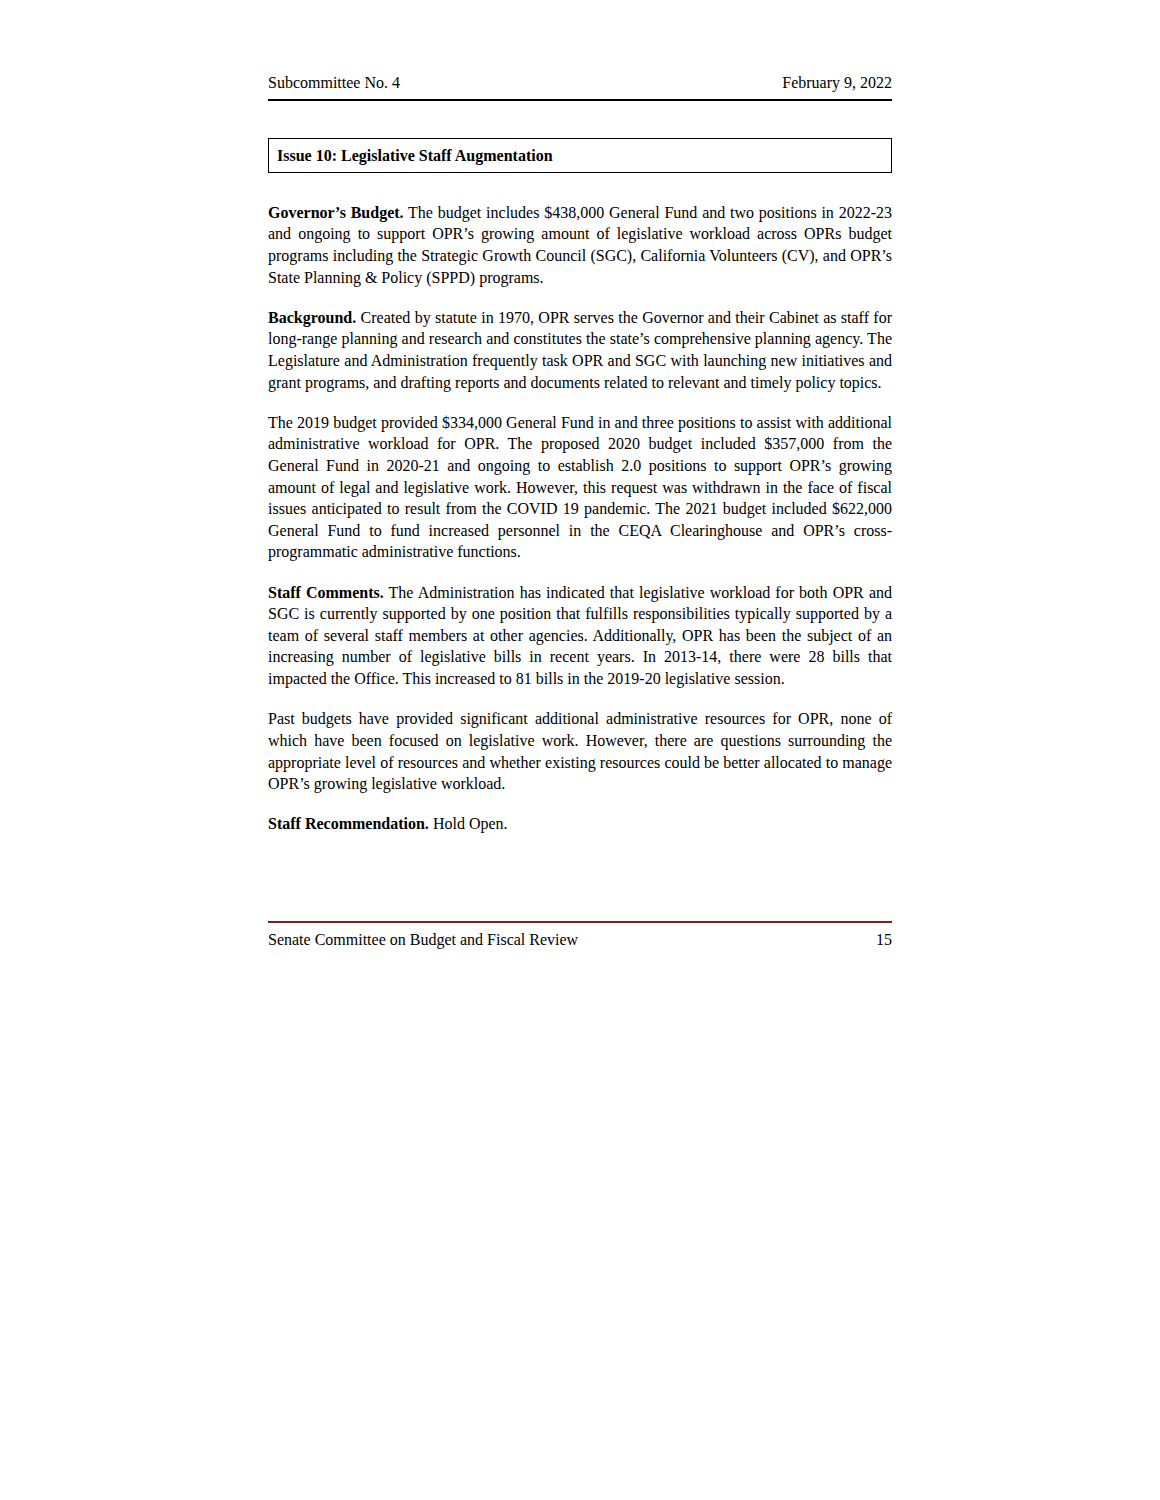Subcommittee No. 4
February 9, 2022
Issue 10: Legislative Staff Augmentation
Governor’s Budget. The budget includes $438,000 General Fund and two positions in 2022-23 and ongoing to support OPR’s growing amount of legislative workload across OPRs budget programs including the Strategic Growth Council (SGC), California Volunteers (CV), and OPR’s State Planning & Policy (SPPD) programs.
Background. Created by statute in 1970, OPR serves the Governor and their Cabinet as staff for long-range planning and research and constitutes the state’s comprehensive planning agency. The Legislature and Administration frequently task OPR and SGC with launching new initiatives and grant programs, and drafting reports and documents related to relevant and timely policy topics.
The 2019 budget provided $334,000 General Fund in and three positions to assist with additional administrative workload for OPR. The proposed 2020 budget included $357,000 from the General Fund in 2020-21 and ongoing to establish 2.0 positions to support OPR’s growing amount of legal and legislative work. However, this request was withdrawn in the face of fiscal issues anticipated to result from the COVID 19 pandemic. The 2021 budget included $622,000 General Fund to fund increased personnel in the CEQA Clearinghouse and OPR’s cross-programmatic administrative functions.
Staff Comments. The Administration has indicated that legislative workload for both OPR and SGC is currently supported by one position that fulfills responsibilities typically supported by a team of several staff members at other agencies. Additionally, OPR has been the subject of an increasing number of legislative bills in recent years. In 2013-14, there were 28 bills that impacted the Office. This increased to 81 bills in the 2019-20 legislative session.
Past budgets have provided significant additional administrative resources for OPR, none of which have been focused on legislative work. However, there are questions surrounding the appropriate level of resources and whether existing resources could be better allocated to manage OPR’s growing legislative workload.
Staff Recommendation. Hold Open.
Senate Committee on Budget and Fiscal Review
15